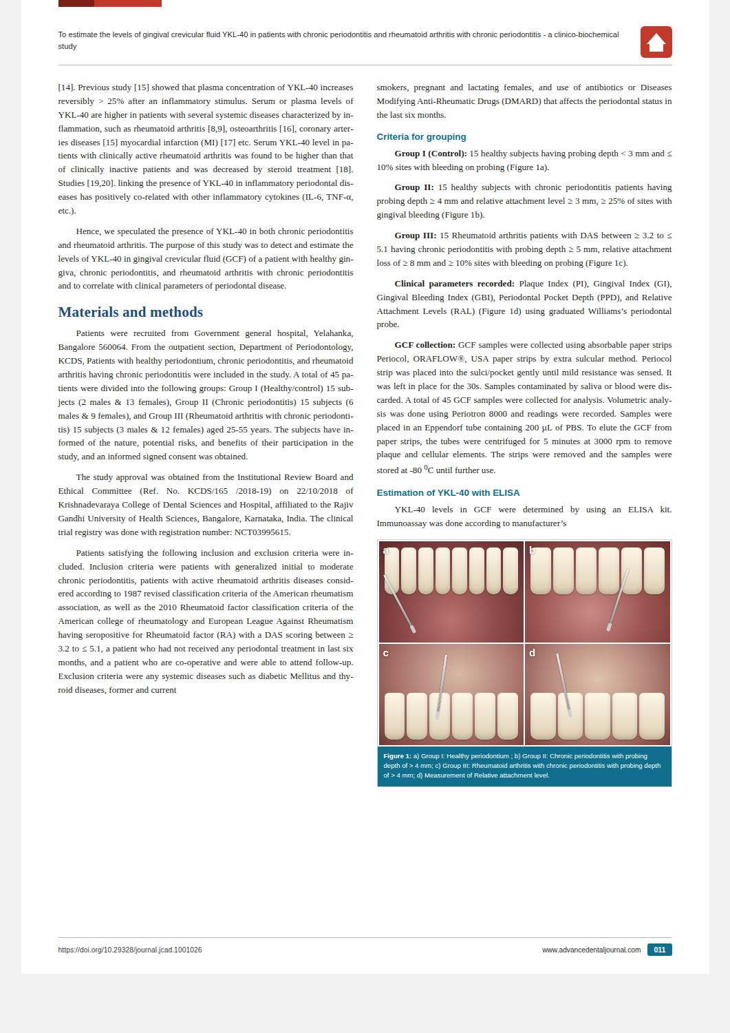To estimate the levels of gingival crevicular fluid YKL-40 in patients with chronic periodontitis and rheumatoid arthritis with chronic periodontitis - a clinico-biochemical study
[14]. Previous study [15] showed that plasma concentration of YKL-40 increases reversibly > 25% after an inflammatory stimulus. Serum or plasma levels of YKL-40 are higher in patients with several systemic diseases characterized by inflammation, such as rheumatoid arthritis [8,9], osteoarthritis [16], coronary arteries diseases [15] myocardial infarction (MI) [17] etc. Serum YKL-40 level in patients with clinically active rheumatoid arthritis was found to be higher than that of clinically inactive patients and was decreased by steroid treatment [18]. Studies [19,20]. linking the presence of YKL-40 in inflammatory periodontal diseases has positively co-related with other inflammatory cytokines (IL-6, TNF-α, etc.).
Hence, we speculated the presence of YKL-40 in both chronic periodontitis and rheumatoid arthritis. The purpose of this study was to detect and estimate the levels of YKL-40 in gingival crevicular fluid (GCF) of a patient with healthy gingiva, chronic periodontitis, and rheumatoid arthritis with chronic periodontitis and to correlate with clinical parameters of periodontal disease.
Materials and methods
Patients were recruited from Government general hospital, Yelahanka, Bangalore 560064. From the outpatient section, Department of Periodontology, KCDS, Patients with healthy periodontium, chronic periodontitis, and rheumatoid arthritis having chronic periodontitis were included in the study. A total of 45 patients were divided into the following groups: Group I (Healthy/control) 15 subjects (2 males & 13 females), Group II (Chronic periodontitis) 15 subjects (6 males & 9 females), and Group III (Rheumatoid arthritis with chronic periodontitis) 15 subjects (3 males & 12 females) aged 25-55 years. The subjects have informed of the nature, potential risks, and benefits of their participation in the study, and an informed signed consent was obtained.
The study approval was obtained from the Institutional Review Board and Ethical Committee (Ref. No. KCDS/165 /2018-19) on 22/10/2018 of Krishnadevaraya College of Dental Sciences and Hospital, affiliated to the Rajiv Gandhi University of Health Sciences, Bangalore, Karnataka, India. The clinical trial registry was done with registration number: NCT03995615.
Patients satisfying the following inclusion and exclusion criteria were included. Inclusion criteria were patients with generalized initial to moderate chronic periodontitis, patients with active rheumatoid arthritis diseases considered according to 1987 revised classification criteria of the American rheumatism association, as well as the 2010 Rheumatoid factor classification criteria of the American college of rheumatology and European League Against Rheumatism having seropositive for Rheumatoid factor (RA) with a DAS scoring between ≥ 3.2 to ≤ 5.1, a patient who had not received any periodontal treatment in last six months, and a patient who are co-operative and were able to attend follow-up. Exclusion criteria were any systemic diseases such as diabetic Mellitus and thyroid diseases, former and current
smokers, pregnant and lactating females, and use of antibiotics or Diseases Modifying Anti-Rheumatic Drugs (DMARD) that affects the periodontal status in the last six months.
Criteria for grouping
Group I (Control): 15 healthy subjects having probing depth < 3 mm and ≤ 10% sites with bleeding on probing (Figure 1a).
Group II: 15 healthy subjects with chronic periodontitis patients having probing depth ≥ 4 mm and relative attachment level ≥ 3 mm, ≥ 25% of sites with gingival bleeding (Figure 1b).
Group III: 15 Rheumatoid arthritis patients with DAS between ≥ 3.2 to ≤ 5.1 having chronic periodontitis with probing depth ≥ 5 mm, relative attachment loss of ≥ 8 mm and ≥ 10% sites with bleeding on probing (Figure 1c).
Clinical parameters recorded: Plaque Index (PI), Gingival Index (GI), Gingival Bleeding Index (GBI), Periodontal Pocket Depth (PPD), and Relative Attachment Levels (RAL) (Figure 1d) using graduated Williams’s periodontal probe.
GCF collection: GCF samples were collected using absorbable paper strips Periocol, ORAFLOW®, USA paper strips by extra sulcular method. Periocol strip was placed into the sulci/pocket gently until mild resistance was sensed. It was left in place for the 30s. Samples contaminated by saliva or blood were discarded. A total of 45 GCF samples were collected for analysis. Volumetric analysis was done using Periotron 8000 and readings were recorded. Samples were placed in an Eppendorf tube containing 200 µL of PBS. To elute the GCF from paper strips, the tubes were centrifuged for 5 minutes at 3000 rpm to remove plaque and cellular elements. The strips were removed and the samples were stored at -80 0C until further use.
Estimation of YKL-40 with ELISA
YKL-40 levels in GCF were determined by using an ELISA kit. Immunoassay was done according to manufacturer’s
a
b
c
d
Figure 1: a) Group I: Healthy periodontium ; b) Group II: Chronic periodontitis with probing depth of > 4 mm; c) Group III: Rheumatoid arthritis with chronic periodontitis with probing depth of > 4 mm; d) Measurement of Relative attachment level.
https://doi.org/10.29328/journal.jcad.1001026
www.advancedentaljournal.com 011